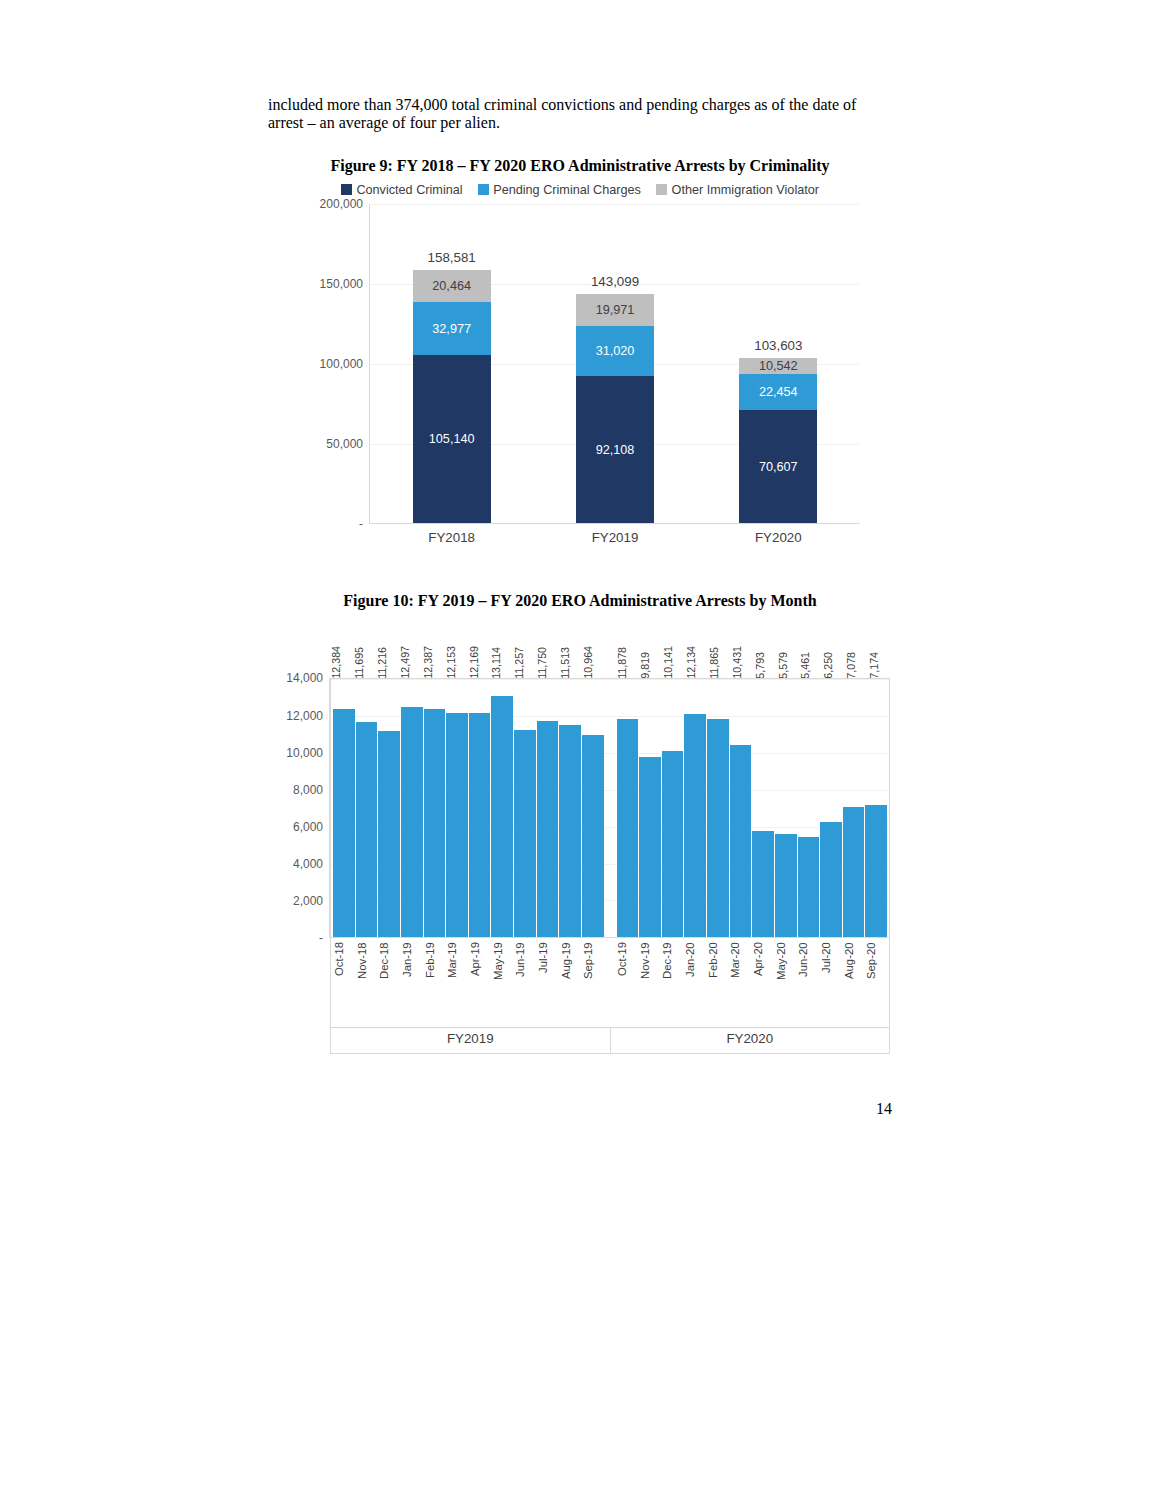included more than 374,000 total criminal convictions and pending charges as of the date of arrest – an average of four per alien.
Figure 9: FY 2018 – FY 2020 ERO Administrative Arrests by Criminality
Convicted Criminal
Pending Criminal Charges
Other Immigration Violator
200,000
150,000
100,000
50,000
-
158,581
20,464
32,977
105,140
143,099
19,971
31,020
92,108
103,603
10,542
22,454
70,607
FY2018 FY2019 FY2020
Figure 10: FY 2019 – FY 2020 ERO Administrative Arrests by Month
12,384 11,695 11,216 12,497 12,387 12,153 12,169 13,114 11,257 11,750 11,513 10,964 11,878 9,819 10,141 12,134 11,865 10,431 5,793 5,579 5,461 6,250 7,078 7,174
14,000
12,000
10,000
8,000
6,000
4,000
2,000
-
Oct-18 Nov-18 Dec-18 Jan-19 Feb-19 Mar-19 Apr-19 May-19 Jun-19 Jul-19 Aug-19 Sep-19 Oct-19 Nov-19 Dec-19 Jan-20 Feb-20 Mar-20 Apr-20 May-20 Jun-20 Jul-20 Aug-20 Sep-20
FY2019
FY2020
14